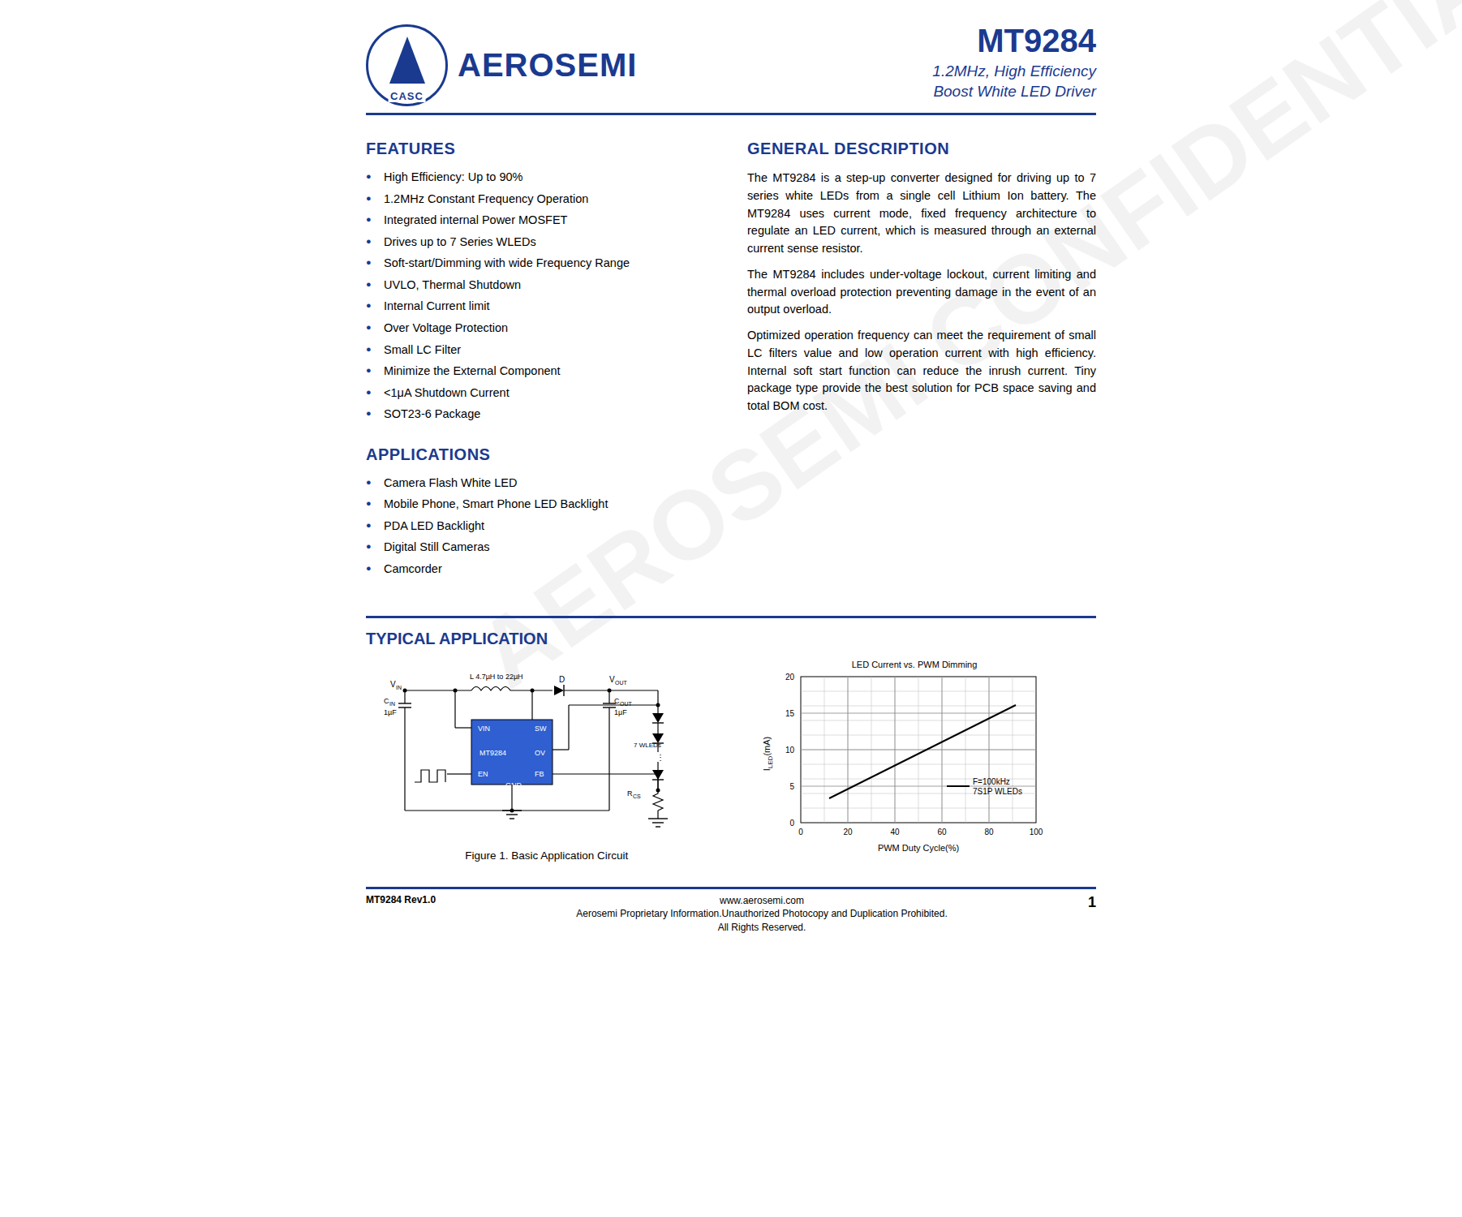AEROSEMI CONFIDENTIAL
CASC
AEROSEMI
MT9284
1.2MHz, High Efficiency
Boost White LED Driver
FEATURES
High Efficiency: Up to 90%
1.2MHz Constant Frequency Operation
Integrated internal Power MOSFET
Drives up to 7 Series WLEDs
Soft-start/Dimming with wide Frequency Range
UVLO, Thermal Shutdown
Internal Current limit
Over Voltage Protection
Small LC Filter
Minimize the External Component
<1μA Shutdown Current
SOT23-6 Package
APPLICATIONS
Camera Flash White LED
Mobile Phone, Smart Phone LED Backlight
PDA LED Backlight
Digital Still Cameras
Camcorder
GENERAL DESCRIPTION
The MT9284 is a step-up converter designed for driving up to 7 series white LEDs from a single cell Lithium Ion battery. The MT9284 uses current mode, fixed frequency architecture to regulate an LED current, which is measured through an external current sense resistor.
The MT9284 includes under-voltage lockout, current limiting and thermal overload protection preventing damage in the event of an output overload.
Optimized operation frequency can meet the requirement of small LC filters value and low operation current with high efficiency. Internal soft start function can reduce the inrush current. Tiny package type provide the best solution for PCB space saving and total BOM cost.
TYPICAL APPLICATION
V IN L 4.7µH to 22µH D V OUT C IN 1µF C OUT 1µF VIN SW MT9284 OV EN FB GND 7 WLEDs ⋮ R CS
Figure 1. Basic Application Circuit
LED Current vs. PWM Dimming 20 15 10 5 0 0 20 40 60 80 100 PWM Duty Cycle(%) ILED(mA) F=100kHz 7S1P WLEDs
MT9284 Rev1.0
www.aerosemi.com
Aerosemi Proprietary Information.Unauthorized Photocopy and Duplication Prohibited.
All Rights Reserved.
1